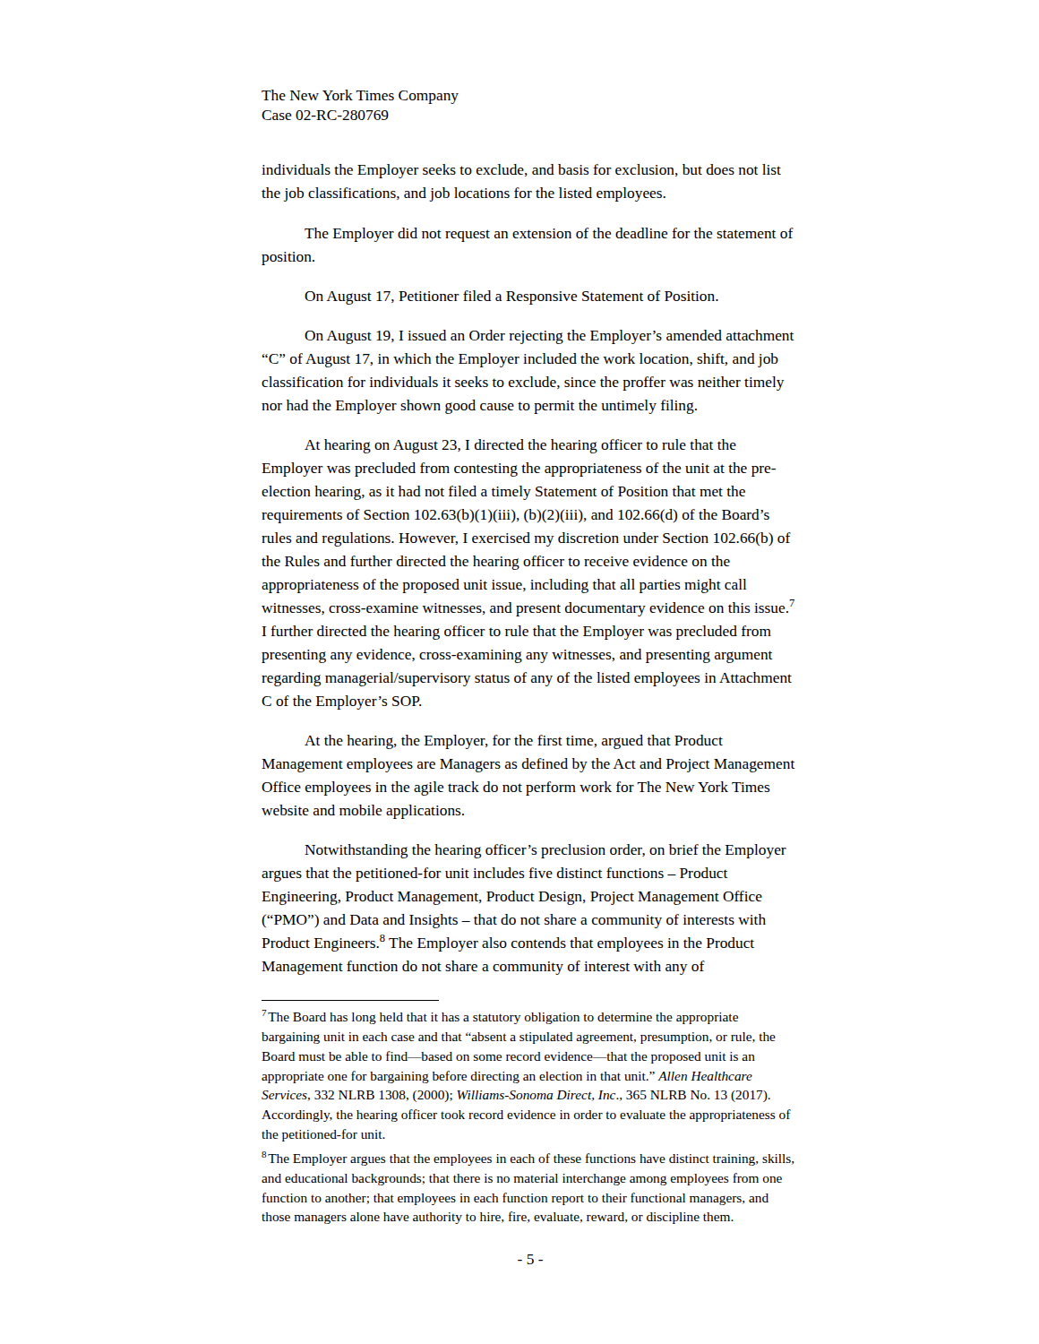The New York Times Company
Case 02-RC-280769
individuals the Employer seeks to exclude, and basis for exclusion, but does not list the job classifications, and job locations for the listed employees.
The Employer did not request an extension of the deadline for the statement of position.
On August 17, Petitioner filed a Responsive Statement of Position.
On August 19, I issued an Order rejecting the Employer’s amended attachment “C” of August 17, in which the Employer included the work location, shift, and job classification for individuals it seeks to exclude, since the proffer was neither timely nor had the Employer shown good cause to permit the untimely filing.
At hearing on August 23, I directed the hearing officer to rule that the Employer was precluded from contesting the appropriateness of the unit at the pre-election hearing, as it had not filed a timely Statement of Position that met the requirements of Section 102.63(b)(1)(iii), (b)(2)(iii), and 102.66(d) of the Board’s rules and regulations. However, I exercised my discretion under Section 102.66(b) of the Rules and further directed the hearing officer to receive evidence on the appropriateness of the proposed unit issue, including that all parties might call witnesses, cross-examine witnesses, and present documentary evidence on this issue.7 I further directed the hearing officer to rule that the Employer was precluded from presenting any evidence, cross-examining any witnesses, and presenting argument regarding managerial/supervisory status of any of the listed employees in Attachment C of the Employer’s SOP.
At the hearing, the Employer, for the first time, argued that Product Management employees are Managers as defined by the Act and Project Management Office employees in the agile track do not perform work for The New York Times website and mobile applications.
Notwithstanding the hearing officer’s preclusion order, on brief the Employer argues that the petitioned-for unit includes five distinct functions – Product Engineering, Product Management, Product Design, Project Management Office (“PMO”) and Data and Insights – that do not share a community of interests with Product Engineers.8 The Employer also contends that employees in the Product Management function do not share a community of interest with any of
7 The Board has long held that it has a statutory obligation to determine the appropriate bargaining unit in each case and that “absent a stipulated agreement, presumption, or rule, the Board must be able to find—based on some record evidence—that the proposed unit is an appropriate one for bargaining before directing an election in that unit.” Allen Healthcare Services, 332 NLRB 1308, (2000); Williams-Sonoma Direct, Inc., 365 NLRB No. 13 (2017). Accordingly, the hearing officer took record evidence in order to evaluate the appropriateness of the petitioned-for unit.
8 The Employer argues that the employees in each of these functions have distinct training, skills, and educational backgrounds; that there is no material interchange among employees from one function to another; that employees in each function report to their functional managers, and those managers alone have authority to hire, fire, evaluate, reward, or discipline them.
- 5 -